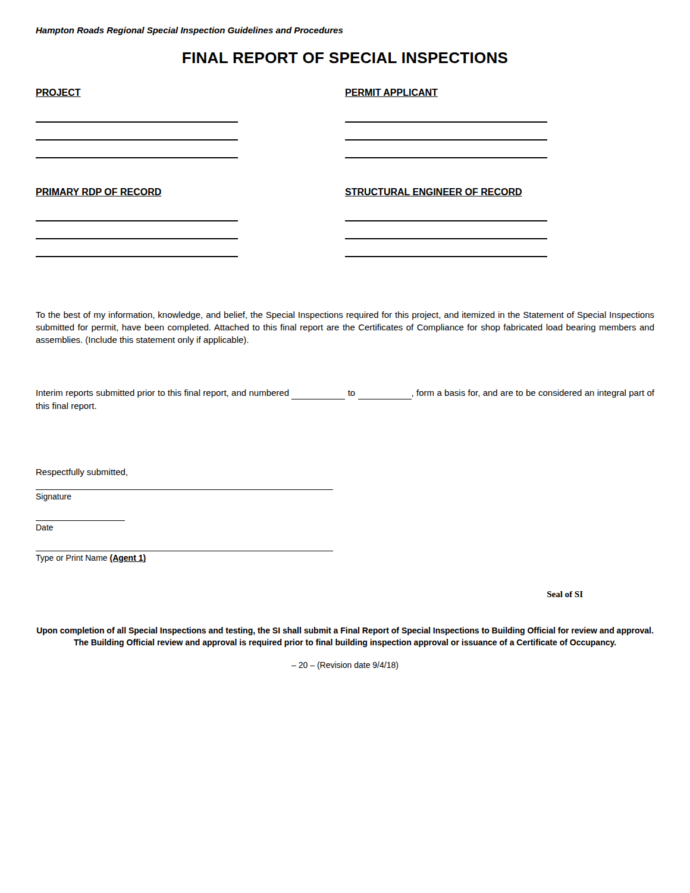Hampton Roads Regional Special Inspection Guidelines and Procedures
FINAL REPORT OF SPECIAL INSPECTIONS
| PROJECT | PERMIT APPLICANT |
| PRIMARY RDP OF RECORD | STRUCTURAL ENGINEER OF RECORD |
To the best of my information, knowledge, and belief, the Special Inspections required for this project, and itemized in the Statement of Special Inspections submitted for permit, have been completed. Attached to this final report are the Certificates of Compliance for shop fabricated load bearing members and assemblies. (Include this statement only if applicable).
Interim reports submitted prior to this final report, and numbered to , form a basis for, and are to be considered an integral part of this final report.
Respectfully submitted,
Signature
Date
Type or Print Name (Agent 1)
Seal of SI
Upon completion of all Special Inspections and testing, the SI shall submit a Final Report of Special Inspections to Building Official for review and approval. The Building Official review and approval is required prior to final building inspection approval or issuance of a Certificate of Occupancy.
– 20 – (Revision date 9/4/18)